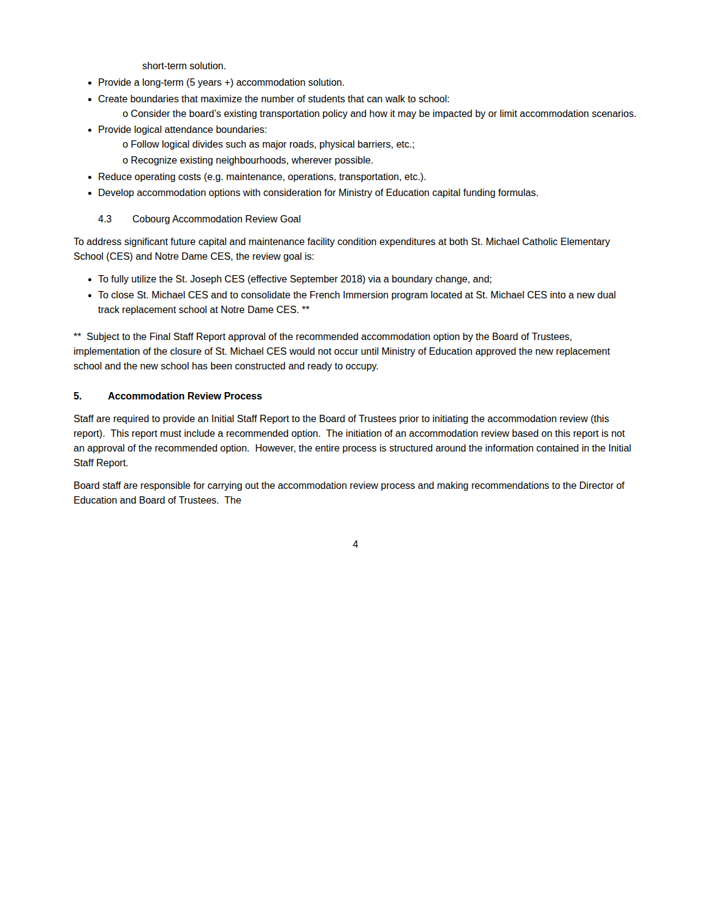short-term solution.
Provide a long-term (5 years +) accommodation solution.
Create boundaries that maximize the number of students that can walk to school:
Consider the board’s existing transportation policy and how it may be impacted by or limit accommodation scenarios.
Provide logical attendance boundaries:
Follow logical divides such as major roads, physical barriers, etc.;
Recognize existing neighbourhoods, wherever possible.
Reduce operating costs (e.g. maintenance, operations, transportation, etc.).
Develop accommodation options with consideration for Ministry of Education capital funding formulas.
4.3 Cobourg Accommodation Review Goal
To address significant future capital and maintenance facility condition expenditures at both St. Michael Catholic Elementary School (CES) and Notre Dame CES, the review goal is:
To fully utilize the St. Joseph CES (effective September 2018) via a boundary change, and;
To close St. Michael CES and to consolidate the French Immersion program located at St. Michael CES into a new dual track replacement school at Notre Dame CES. **
** Subject to the Final Staff Report approval of the recommended accommodation option by the Board of Trustees, implementation of the closure of St. Michael CES would not occur until Ministry of Education approved the new replacement school and the new school has been constructed and ready to occupy.
5. Accommodation Review Process
Staff are required to provide an Initial Staff Report to the Board of Trustees prior to initiating the accommodation review (this report). This report must include a recommended option. The initiation of an accommodation review based on this report is not an approval of the recommended option. However, the entire process is structured around the information contained in the Initial Staff Report.
Board staff are responsible for carrying out the accommodation review process and making recommendations to the Director of Education and Board of Trustees. The
4